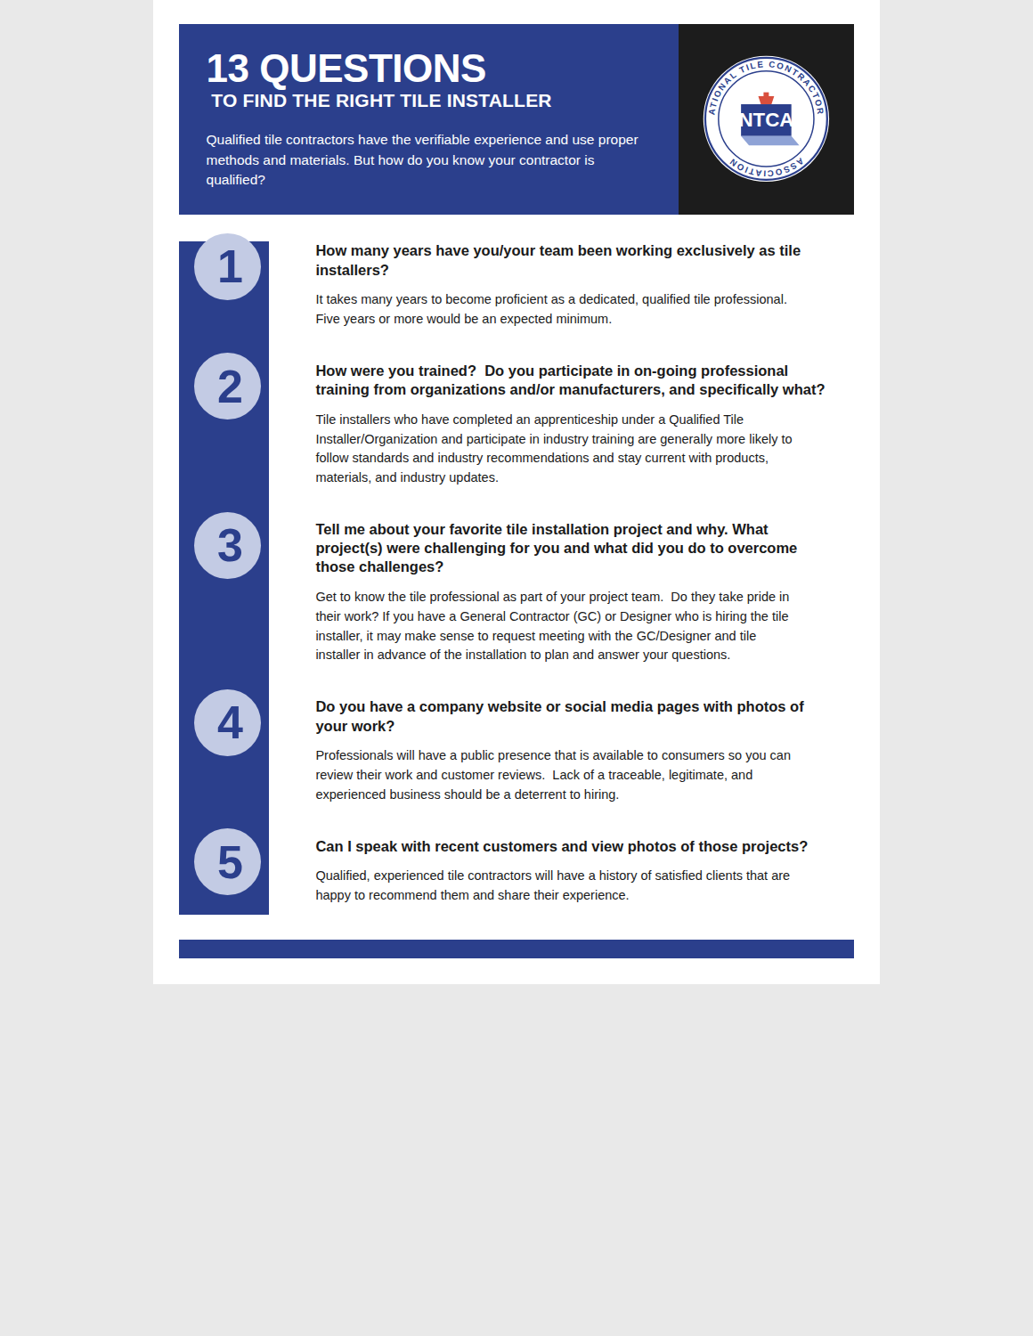13 QUESTIONS
TO FIND THE RIGHT TILE INSTALLER
Qualified tile contractors have the verifiable experience and use proper methods and materials. But how do you know your contractor is qualified?
NATIONAL TILE CONTRACTORS ASSOCIATION NTCA
1
How many years have you/your team been working exclusively as tile installers?
It takes many years to become proficient as a dedicated, qualified tile professional. Five years or more would be an expected minimum.
2
How were you trained? Do you participate in on-going professional training from organizations and/or manufacturers, and specifically what?
Tile installers who have completed an apprenticeship under a Qualified Tile Installer/Organization and participate in industry training are generally more likely to follow standards and industry recommendations and stay current with products, materials, and industry updates.
3
Tell me about your favorite tile installation project and why. What project(s) were challenging for you and what did you do to overcome those challenges?
Get to know the tile professional as part of your project team. Do they take pride in their work? If you have a General Contractor (GC) or Designer who is hiring the tile installer, it may make sense to request meeting with the GC/Designer and tile installer in advance of the installation to plan and answer your questions.
4
Do you have a company website or social media pages with photos of your work?
Professionals will have a public presence that is available to consumers so you can review their work and customer reviews. Lack of a traceable, legitimate, and experienced business should be a deterrent to hiring.
5
Can I speak with recent customers and view photos of those projects?
Qualified, experienced tile contractors will have a history of satisfied clients that are happy to recommend them and share their experience.